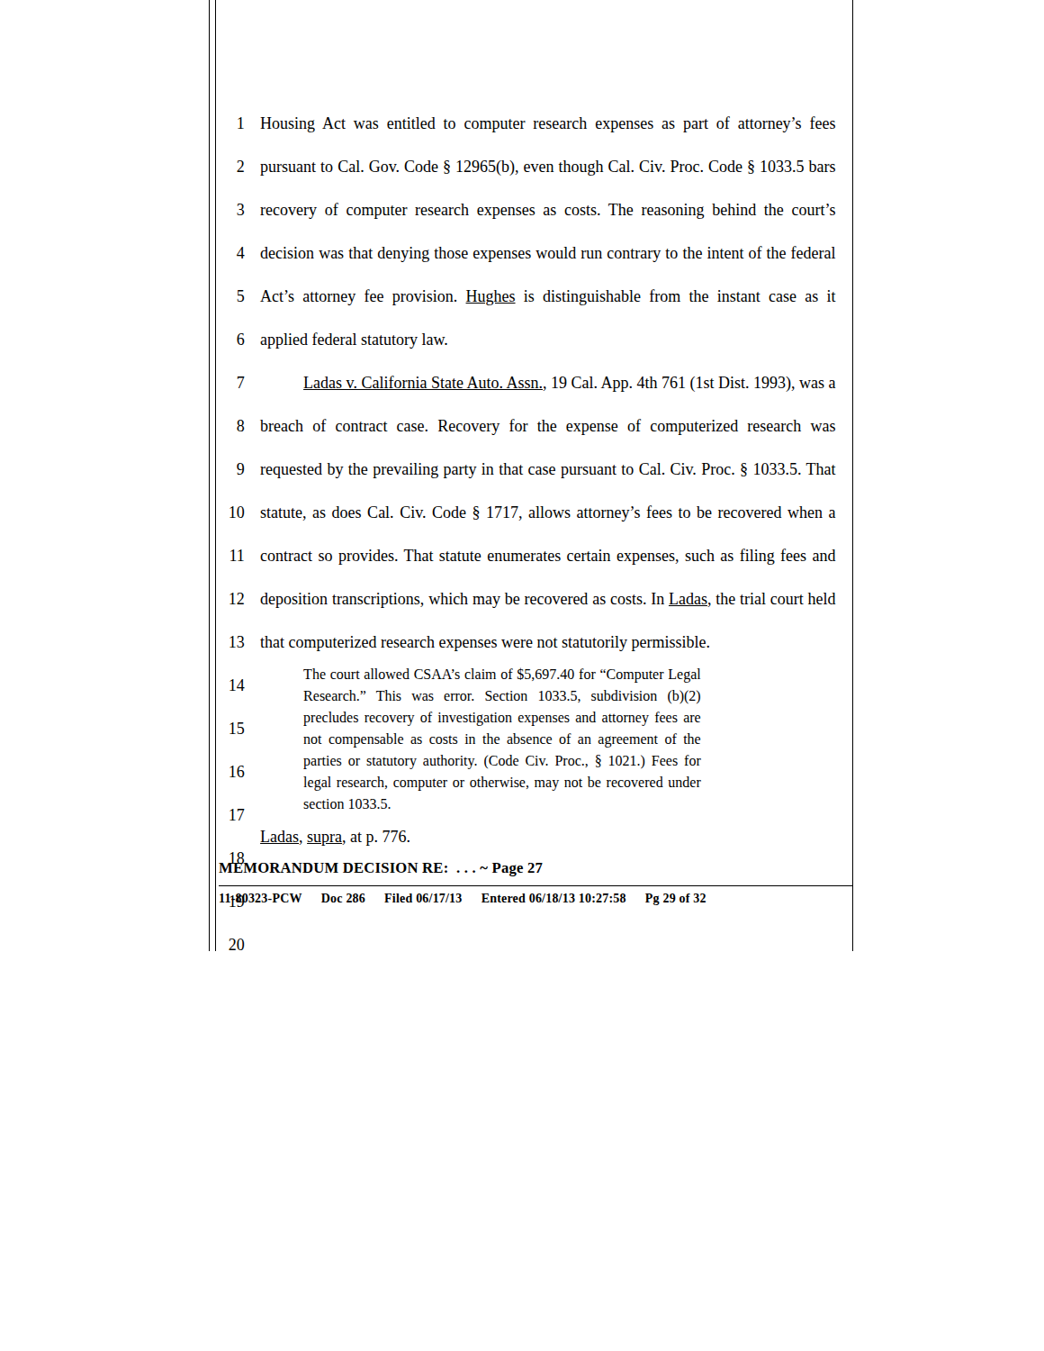1
2
3
4
5
6
7
8
9
10
11
12
13
14
15
16
17
18
19
20
Housing Act was entitled to computer research expenses as part of attorney’s fees pursuant to Cal. Gov. Code § 12965(b), even though Cal. Civ. Proc. Code § 1033.5 bars recovery of computer research expenses as costs. The reasoning behind the court’s decision was that denying those expenses would run contrary to the intent of the federal Act’s attorney fee provision. Hughes is distinguishable from the instant case as it applied federal statutory law.
Ladas v. California State Auto. Assn., 19 Cal. App. 4th 761 (1st Dist. 1993), was a breach of contract case. Recovery for the expense of computerized research was requested by the prevailing party in that case pursuant to Cal. Civ. Proc. § 1033.5. That statute, as does Cal. Civ. Code § 1717, allows attorney’s fees to be recovered when a contract so provides. That statute enumerates certain expenses, such as filing fees and deposition transcriptions, which may be recovered as costs. In Ladas, the trial court held that computerized research expenses were not statutorily permissible.
The court allowed CSAA’s claim of $5,697.40 for “Computer Legal Research.” This was error. Section 1033.5, subdivision (b)(2) precludes recovery of investigation expenses and attorney fees are not compensable as costs in the absence of an agreement of the parties or statutory authority. (Code Civ. Proc., § 1021.) Fees for legal research, computer or otherwise, may not be recovered under section 1033.5.
Ladas, supra, at p. 776.
MEMORANDUM DECISION RE: . . . ~ Page 27
11-80323-PCW Doc 286 Filed 06/17/13 Entered 06/18/13 10:27:58 Pg 29 of 32